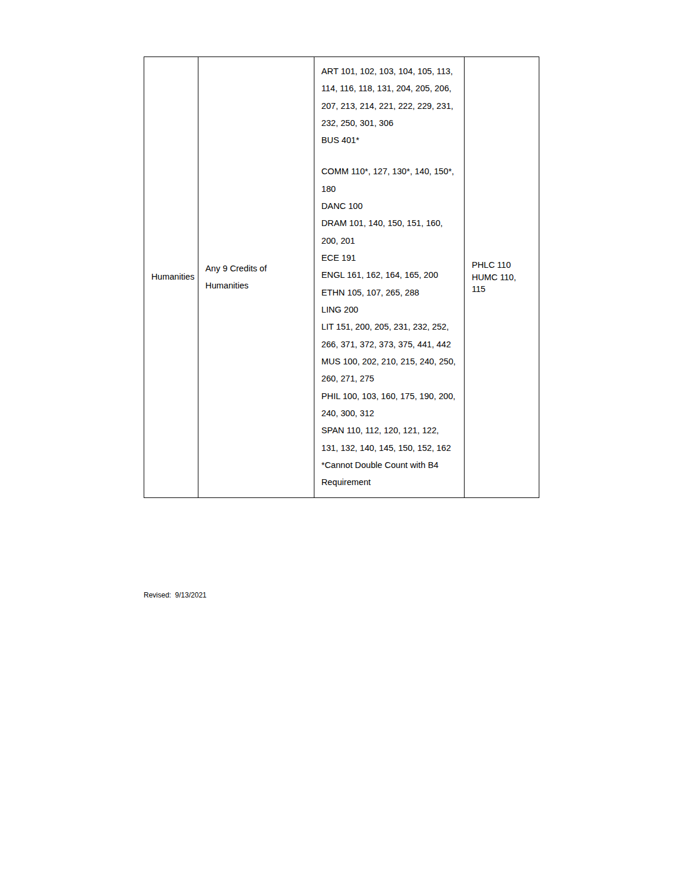| Humanities | Any 9 Credits of Humanities | ART 101, 102, 103, 104, 105, 113, 114, 116, 118, 131, 204, 205, 206, 207, 213, 214, 221, 222, 229, 231, 232, 250, 301, 306 BUS 401* COMM 110*, 127, 130*, 140, 150*, 180 DANC 100 DRAM 101, 140, 150, 151, 160, 200, 201 ECE 191 ENGL 161, 162, 164, 165, 200 ETHN 105, 107, 265, 288 LING 200 LIT 151, 200, 205, 231, 232, 252, 266, 371, 372, 373, 375, 441, 442 MUS 100, 202, 210, 215, 240, 250, 260, 271, 275 PHIL 100, 103, 160, 175, 190, 200, 240, 300, 312 SPAN 110, 112, 120, 121, 122, 131, 132, 140, 145, 150, 152, 162 *Cannot Double Count with B4 Requirement | PHLC 110 HUMC 110, 115 |
Revised: 9/13/2021